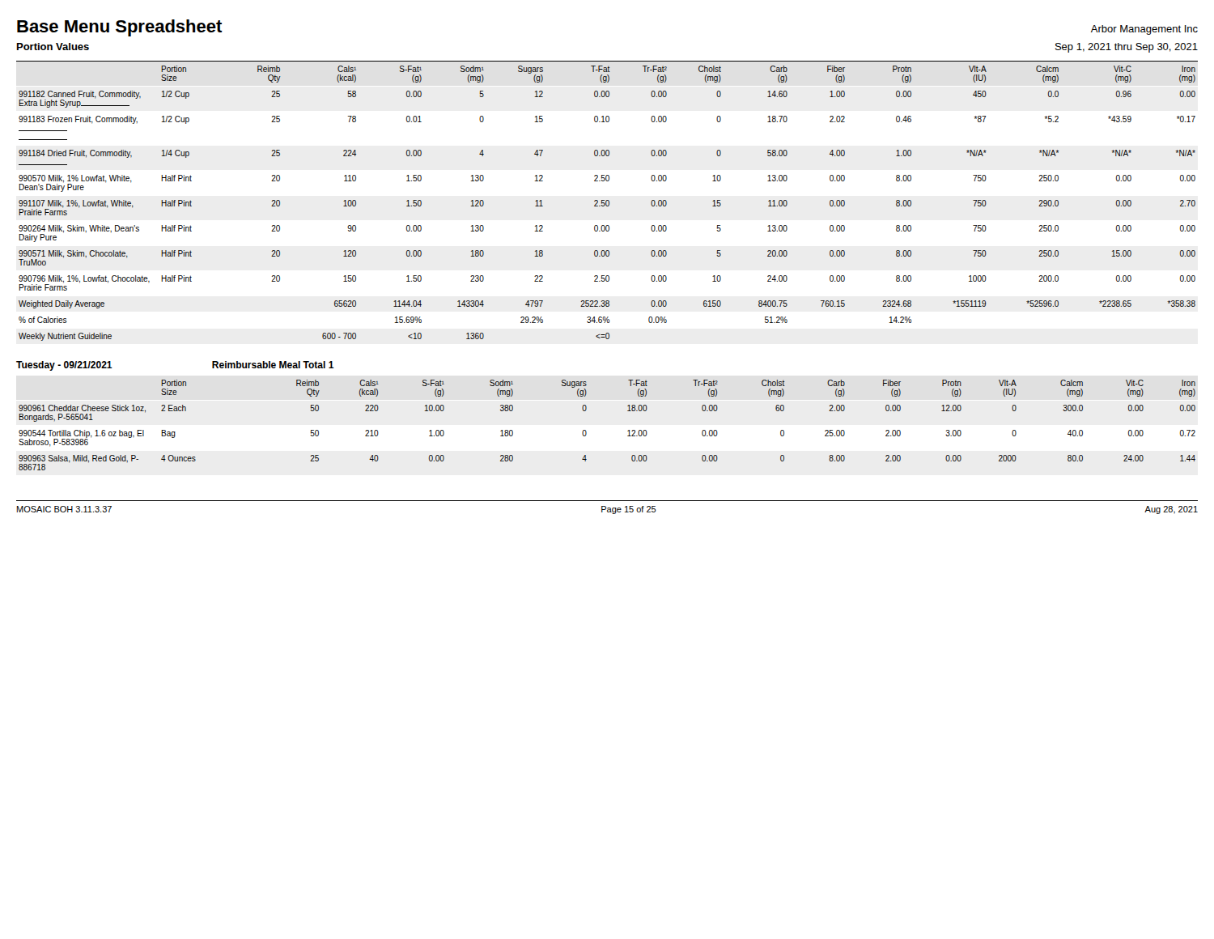Base Menu Spreadsheet
Arbor Management Inc
Portion Values Sep 1, 2021 thru Sep 30, 2021
| | Portion Size | Reimb Qty | Cals¹ (kcal) | S-Fat¹ (g) | Sodm¹ (mg) | Sugars (g) | T-Fat (g) | Tr-Fat² (g) | Cholst (mg) | Carb (g) | Fiber (g) | Protn (g) | Vlt-A (IU) | Calcm (mg) | Vit-C (mg) | Iron (mg) |
| --- | --- | --- | --- | --- | --- | --- | --- | --- | --- | --- | --- | --- | --- | --- | --- | --- |
| 991182 Canned Fruit, Commodity, Extra Light Syrup | 1/2 Cup | 25 | 58 | 0.00 | 5 | 12 | 0.00 | 0.00 | 0 | 14.60 | 1.00 | 0.00 | 450 | 0.0 | 0.96 | 0.00 |
| 991183 Frozen Fruit, Commodity, | 1/2 Cup | 25 | 78 | 0.01 | 0 | 15 | 0.10 | 0.00 | 0 | 18.70 | 2.02 | 0.46 | *87 | *5.2 | *43.59 | *0.17 |
| 991184 Dried Fruit, Commodity, | 1/4 Cup | 25 | 224 | 0.00 | 4 | 47 | 0.00 | 0.00 | 0 | 58.00 | 4.00 | 1.00 | *N/A* | *N/A* | *N/A* | *N/A* |
| 990570 Milk, 1% Lowfat, White, Dean's Dairy Pure | Half Pint | 20 | 110 | 1.50 | 130 | 12 | 2.50 | 0.00 | 10 | 13.00 | 0.00 | 8.00 | 750 | 250.0 | 0.00 | 0.00 |
| 991107 Milk, 1%, Lowfat, White, Prairie Farms | Half Pint | 20 | 100 | 1.50 | 120 | 11 | 2.50 | 0.00 | 15 | 11.00 | 0.00 | 8.00 | 750 | 290.0 | 0.00 | 2.70 |
| 990264 Milk, Skim, White, Dean's Dairy Pure | Half Pint | 20 | 90 | 0.00 | 130 | 12 | 0.00 | 0.00 | 5 | 13.00 | 0.00 | 8.00 | 750 | 250.0 | 0.00 | 0.00 |
| 990571 Milk, Skim, Chocolate, TruMoo | Half Pint | 20 | 120 | 0.00 | 180 | 18 | 0.00 | 0.00 | 5 | 20.00 | 0.00 | 8.00 | 750 | 250.0 | 15.00 | 0.00 |
| 990796 Milk, 1%, Lowfat, Chocolate, Prairie Farms | Half Pint | 20 | 150 | 1.50 | 230 | 22 | 2.50 | 0.00 | 10 | 24.00 | 0.00 | 8.00 | 1000 | 200.0 | 0.00 | 0.00 |
| Weighted Daily Average | | | 65620 | 1144.04 | 143304 | 4797 | 2522.38 | 0.00 | 6150 | 8400.75 | 760.15 | 2324.68 | *1551119 | *52596.0 | *2238.65 | *358.38 |
| % of Calories | | | | 15.69% | | 29.2% | 34.6% | 0.0% | | 51.2% | | 14.2% | | | | |
| Weekly Nutrient Guideline | | | 600 - 700 | <10 | 1360 | | <=0 | | | | | | | | | |
Tuesday - 09/21/2021 Reimbursable Meal Total 1
| | Portion Size | Reimb Qty | Cals¹ (kcal) | S-Fat¹ (g) | Sodm¹ (mg) | Sugars (g) | T-Fat (g) | Tr-Fat² (g) | Cholst (mg) | Carb (g) | Fiber (g) | Protn (g) | Vlt-A (IU) | Calcm (mg) | Vit-C (mg) | Iron (mg) |
| --- | --- | --- | --- | --- | --- | --- | --- | --- | --- | --- | --- | --- | --- | --- | --- | --- |
| 990961 Cheddar Cheese Stick 1oz, Bongards, P-565041 | 2 Each | 50 | 220 | 10.00 | 380 | 0 | 18.00 | 0.00 | 60 | 2.00 | 0.00 | 12.00 | 0 | 300.0 | 0.00 | 0.00 |
| 990544 Tortilla Chip, 1.6 oz bag, El Sabroso, P-583986 | Bag | 50 | 210 | 1.00 | 180 | 0 | 12.00 | 0.00 | 0 | 25.00 | 2.00 | 3.00 | 0 | 40.0 | 0.00 | 0.72 |
| 990963 Salsa, Mild, Red Gold, P-886718 | 4 Ounces | 25 | 40 | 0.00 | 280 | 4 | 0.00 | 0.00 | 0 | 8.00 | 2.00 | 0.00 | 2000 | 80.0 | 24.00 | 1.44 |
MOSAIC BOH 3.11.3.37 Aug 28, 2021
Page 15 of 25